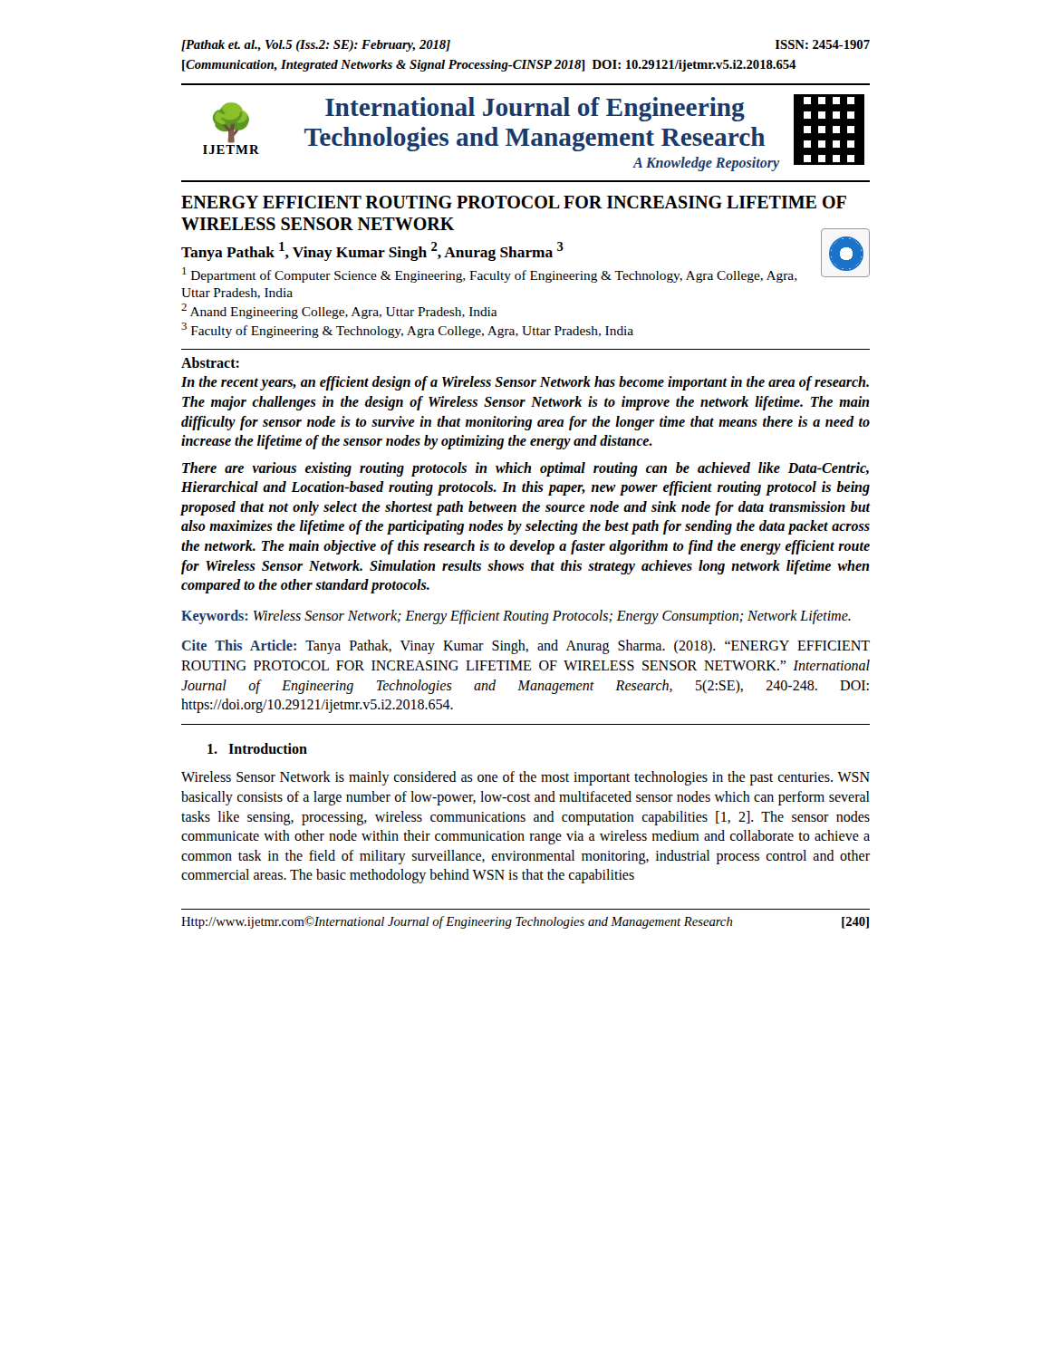[Pathak et. al., Vol.5 (Iss.2: SE): February, 2018] ISSN: 2454-1907
[Communication, Integrated Networks & Signal Processing-CINSP 2018] DOI: 10.29121/ijetmr.v5.i2.2018.654
🌳
IJETMR
International Journal of Engineering
Technologies and Management Research
A Knowledge Repository
Energy Efficient Routing Protocol for Increasing Lifetime of Wireless Sensor Network
Tanya Pathak 1, Vinay Kumar Singh 2, Anurag Sharma 3
1 Department of Computer Science & Engineering, Faculty of Engineering & Technology, Agra College, Agra, Uttar Pradesh, India
2 Anand Engineering College, Agra, Uttar Pradesh, India
3 Faculty of Engineering & Technology, Agra College, Agra, Uttar Pradesh, India
Abstract:
In the recent years, an efficient design of a Wireless Sensor Network has become important in the area of research. The major challenges in the design of Wireless Sensor Network is to improve the network lifetime. The main difficulty for sensor node is to survive in that monitoring area for the longer time that means there is a need to increase the lifetime of the sensor nodes by optimizing the energy and distance.
There are various existing routing protocols in which optimal routing can be achieved like Data-Centric, Hierarchical and Location-based routing protocols. In this paper, new power efficient routing protocol is being proposed that not only select the shortest path between the source node and sink node for data transmission but also maximizes the lifetime of the participating nodes by selecting the best path for sending the data packet across the network. The main objective of this research is to develop a faster algorithm to find the energy efficient route for Wireless Sensor Network. Simulation results shows that this strategy achieves long network lifetime when compared to the other standard protocols.
Keywords: Wireless Sensor Network; Energy Efficient Routing Protocols; Energy Consumption; Network Lifetime.
Cite This Article: Tanya Pathak, Vinay Kumar Singh, and Anurag Sharma. (2018). “ENERGY EFFICIENT ROUTING PROTOCOL FOR INCREASING LIFETIME OF WIRELESS SENSOR NETWORK.” International Journal of Engineering Technologies and Management Research, 5(2:SE), 240-248. DOI: https://doi.org/10.29121/ijetmr.v5.i2.2018.654.
1. Introduction
Wireless Sensor Network is mainly considered as one of the most important technologies in the past centuries. WSN basically consists of a large number of low-power, low-cost and multifaceted sensor nodes which can perform several tasks like sensing, processing, wireless communications and computation capabilities [1, 2]. The sensor nodes communicate with other node within their communication range via a wireless medium and collaborate to achieve a common task in the field of military surveillance, environmental monitoring, industrial process control and other commercial areas. The basic methodology behind WSN is that the capabilities
Http://www.ijetmr.com©International Journal of Engineering Technologies and Management Research [240]